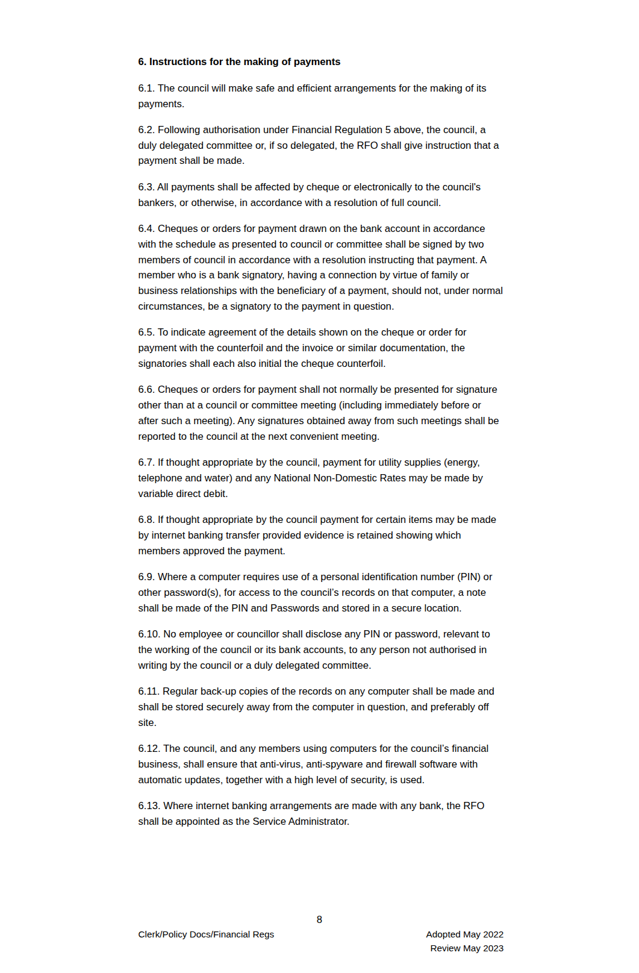6. Instructions for the making of payments
6.1. The council will make safe and efficient arrangements for the making of its payments.
6.2. Following authorisation under Financial Regulation 5 above, the council, a duly delegated committee or, if so delegated, the RFO shall give instruction that a payment shall be made.
6.3. All payments shall be affected by cheque or electronically to the council's bankers, or otherwise, in accordance with a resolution of full council.
6.4. Cheques or orders for payment drawn on the bank account in accordance with the schedule as presented to council or committee shall be signed by two members of council in accordance with a resolution instructing that payment. A member who is a bank signatory, having a connection by virtue of family or business relationships with the beneficiary of a payment, should not, under normal circumstances, be a signatory to the payment in question.
6.5. To indicate agreement of the details shown on the cheque or order for payment with the counterfoil and the invoice or similar documentation, the signatories shall each also initial the cheque counterfoil.
6.6. Cheques or orders for payment shall not normally be presented for signature other than at a council or committee meeting (including immediately before or after such a meeting). Any signatures obtained away from such meetings shall be reported to the council at the next convenient meeting.
6.7. If thought appropriate by the council, payment for utility supplies (energy, telephone and water) and any National Non-Domestic Rates may be made by variable direct debit.
6.8. If thought appropriate by the council payment for certain items may be made by internet banking transfer provided evidence is retained showing which members approved the payment.
6.9. Where a computer requires use of a personal identification number (PIN) or other password(s), for access to the council’s records on that computer, a note shall be made of the PIN and Passwords and stored in a secure location.
6.10. No employee or councillor shall disclose any PIN or password, relevant to the working of the council or its bank accounts, to any person not authorised in writing by the council or a duly delegated committee.
6.11. Regular back-up copies of the records on any computer shall be made and shall be stored securely away from the computer in question, and preferably off site.
6.12. The council, and any members using computers for the council’s financial business, shall ensure that anti-virus, anti-spyware and firewall software with automatic updates, together with a high level of security, is used.
6.13. Where internet banking arrangements are made with any bank, the RFO shall be appointed as the Service Administrator.
8
Clerk/Policy Docs/Financial Regs Adopted May 2022
Review May 2023